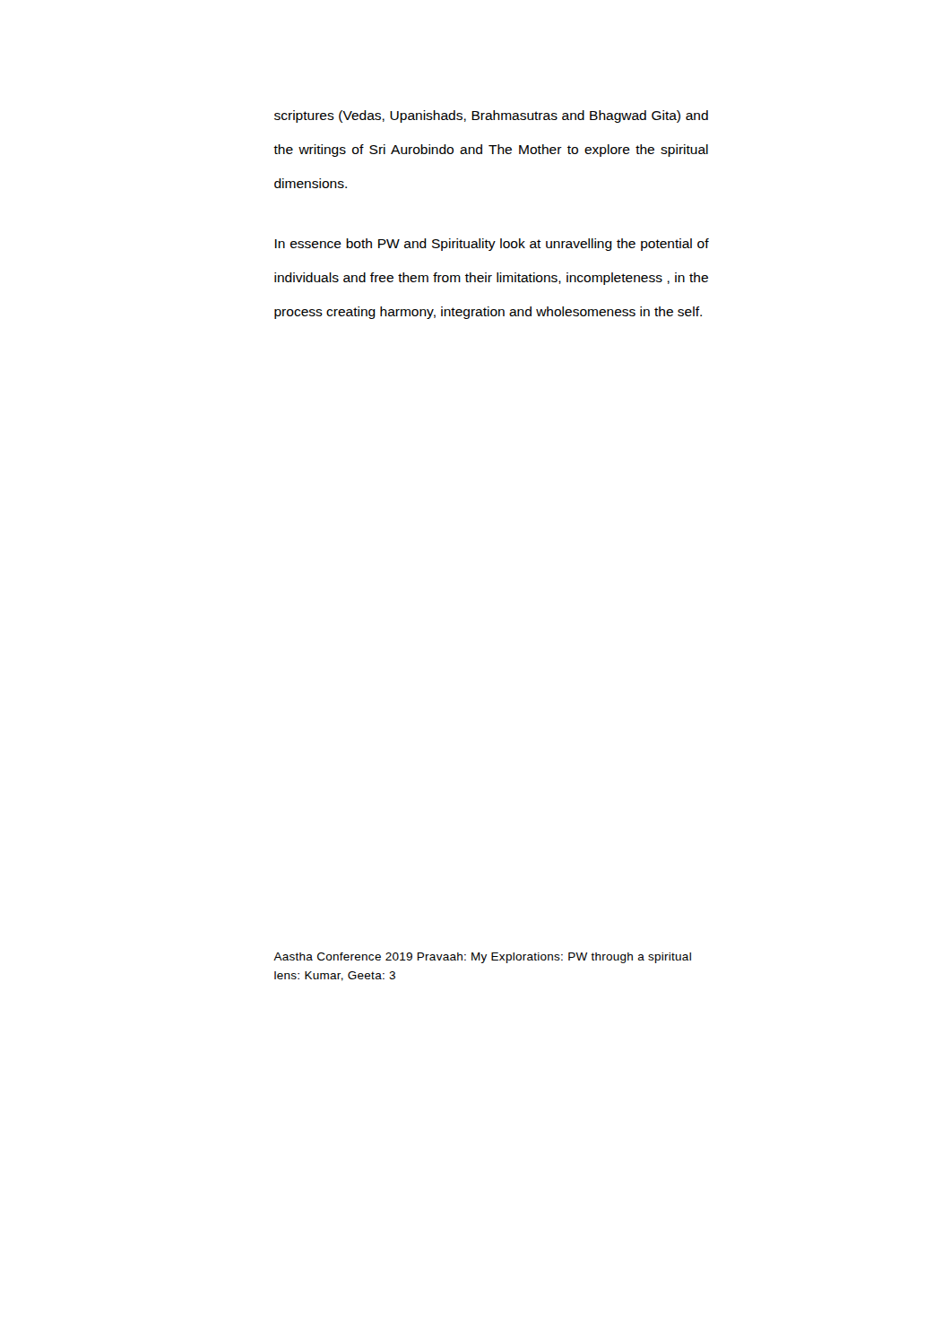scriptures (Vedas, Upanishads, Brahmasutras and Bhagwad Gita) and the writings of Sri Aurobindo and The Mother to explore the spiritual dimensions.
In essence both PW and Spirituality look at unravelling the potential of individuals and free them from their limitations, incompleteness , in the process creating harmony, integration and wholesomeness in the self.
Aastha Conference 2019 Pravaah: My Explorations: PW through a spiritual lens: Kumar, Geeta: 3